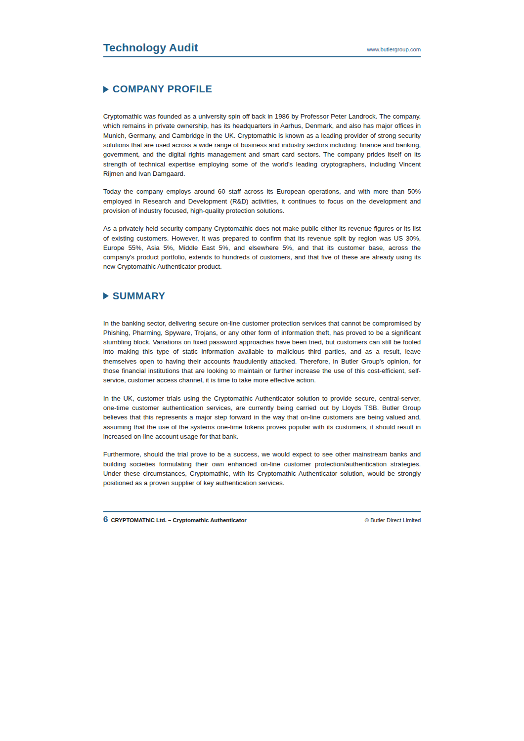Technology Audit
www.butlergroup.com
COMPANY PROFILE
Cryptomathic was founded as a university spin off back in 1986 by Professor Peter Landrock. The company, which remains in private ownership, has its headquarters in Aarhus, Denmark, and also has major offices in Munich, Germany, and Cambridge in the UK. Cryptomathic is known as a leading provider of strong security solutions that are used across a wide range of business and industry sectors including: finance and banking, government, and the digital rights management and smart card sectors. The company prides itself on its strength of technical expertise employing some of the world's leading cryptographers, including Vincent Rijmen and Ivan Damgaard.
Today the company employs around 60 staff across its European operations, and with more than 50% employed in Research and Development (R&D) activities, it continues to focus on the development and provision of industry focused, high-quality protection solutions.
As a privately held security company Cryptomathic does not make public either its revenue figures or its list of existing customers. However, it was prepared to confirm that its revenue split by region was US 30%, Europe 55%, Asia 5%, Middle East 5%, and elsewhere 5%, and that its customer base, across the company's product portfolio, extends to hundreds of customers, and that five of these are already using its new Cryptomathic Authenticator product.
SUMMARY
In the banking sector, delivering secure on-line customer protection services that cannot be compromised by Phishing, Pharming, Spyware, Trojans, or any other form of information theft, has proved to be a significant stumbling block. Variations on fixed password approaches have been tried, but customers can still be fooled into making this type of static information available to malicious third parties, and as a result, leave themselves open to having their accounts fraudulently attacked. Therefore, in Butler Group's opinion, for those financial institutions that are looking to maintain or further increase the use of this cost-efficient, self-service, customer access channel, it is time to take more effective action.
In the UK, customer trials using the Cryptomathic Authenticator solution to provide secure, central-server, one-time customer authentication services, are currently being carried out by Lloyds TSB. Butler Group believes that this represents a major step forward in the way that on-line customers are being valued and, assuming that the use of the systems one-time tokens proves popular with its customers, it should result in increased on-line account usage for that bank.
Furthermore, should the trial prove to be a success, we would expect to see other mainstream banks and building societies formulating their own enhanced on-line customer protection/authentication strategies. Under these circumstances, Cryptomathic, with its Cryptomathic Authenticator solution, would be strongly positioned as a proven supplier of key authentication services.
6 CRYPTOMAThIC Ltd. – Cryptomathic Authenticator
© Butler Direct Limited